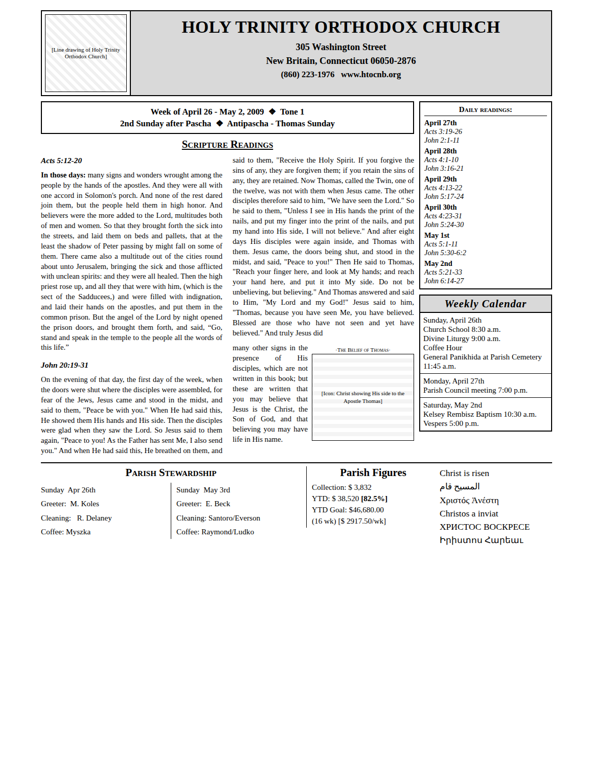[Line drawing of Holy Trinity Orthodox Church]
HOLY TRINITY ORTHODOX CHURCH
305 Washington Street
New Britain, Connecticut 06050-2876
(860) 223-1976 www.htocnb.org
Week of April 26 - May 2, 2009 ❖ Tone 1
2nd Sunday after Pascha ❖ Antipascha - Thomas Sunday
Scripture Readings
Acts 5:12-20
In those days: many signs and wonders wrought among the people by the hands of the apostles. And they were all with one accord in Solomon's porch. And none of the rest dared join them, but the people held them in high honor. And believers were the more added to the Lord, multitudes both of men and women. So that they brought forth the sick into the streets, and laid them on beds and pallets, that at the least the shadow of Peter passing by might fall on some of them. There came also a multitude out of the cities round about unto Jerusalem, bringing the sick and those afflicted with unclean spirits: and they were all healed. Then the high priest rose up, and all they that were with him, (which is the sect of the Sadducees,) and were filled with indignation, and laid their hands on the apostles, and put them in the common prison. But the angel of the Lord by night opened the prison doors, and brought them forth, and said, “Go, stand and speak in the temple to the people all the words of this life.”
John 20:19-31
On the evening of that day, the first day of the week, when the doors were shut where the disciples were assembled, for fear of the Jews, Jesus came and stood in the midst, and said to them, "Peace be with you." When He had said this, He showed them His hands and His side. Then the disciples were glad when they saw the Lord. So Jesus said to them again, "Peace to you! As the Father has sent Me, I also send you." And when He had said this, He breathed on them, and said to them, "Receive the Holy Spirit. If you forgive the sins of any, they are forgiven them; if you retain the sins of any, they are retained. Now Thomas, called the Twin, one of the twelve, was not with them when Jesus came. The other disciples therefore said to him, "We have seen the Lord." So he said to them, "Unless I see in His hands the print of the nails, and put my finger into the print of the nails, and put my hand into His side, I will not believe." And after eight days His disciples were again inside, and Thomas with them. Jesus came, the doors being shut, and stood in the midst, and said, "Peace to you!" Then He said to Thomas, "Reach your finger here, and look at My hands; and reach your hand here, and put it into My side. Do not be unbelieving, but believing." And Thomas answered and said to Him, "My Lord and my God!" Jesus said to him, "Thomas, because you have seen Me, you have believed. Blessed are those who have not seen and yet have believed." And truly Jesus did
·The Belief of Thomas·
[Icon: Christ showing His side to the Apostle Thomas]
many other signs in the presence of His disciples, which are not written in this book; but these are written that you may believe that Jesus is the Christ, the Son of God, and that believing you may have life in His name.
Daily readings:
April 27th
Acts 3:19-26
John 2:1-11
April 28th
Acts 4:1-10
John 3:16-21
April 29th
Acts 4:13-22
John 5:17-24
April 30th
Acts 4:23-31
John 5:24-30
May 1st
Acts 5:1-11
John 5:30-6:2
May 2nd
Acts 5:21-33
John 6:14-27
Weekly Calendar
Sunday, April 26th
Church School 8:30 a.m.
Divine Liturgy 9:00 a.m.
Coffee Hour
General Panikhida at Parish Cemetery 11:45 a.m.
Monday, April 27th
Parish Council meeting 7:00 p.m.
Saturday, May 2nd
Kelsey Rembisz Baptism 10:30 a.m.
Vespers 5:00 p.m.
Parish Stewardship
Sunday Apr 26th
Greeter: M. Koles
Cleaning: R. Delaney
Coffee: Myszka
Sunday May 3rd
Greeter: E. Beck
Cleaning: Santoro/Everson
Coffee: Raymond/Ludko
Parish Figures
Collection: $ 3,832
YTD: $ 38,520 [82.5%]
YTD Goal: $46,680.00
(16 wk) [$ 2917.50/wk]
Christ is risen
المسيح قام
Χριστός Ἀνέστη
Christos a inviat
ХРИСТОС ВОСКРЕСЕ
Իրիստոս Հարեաւ